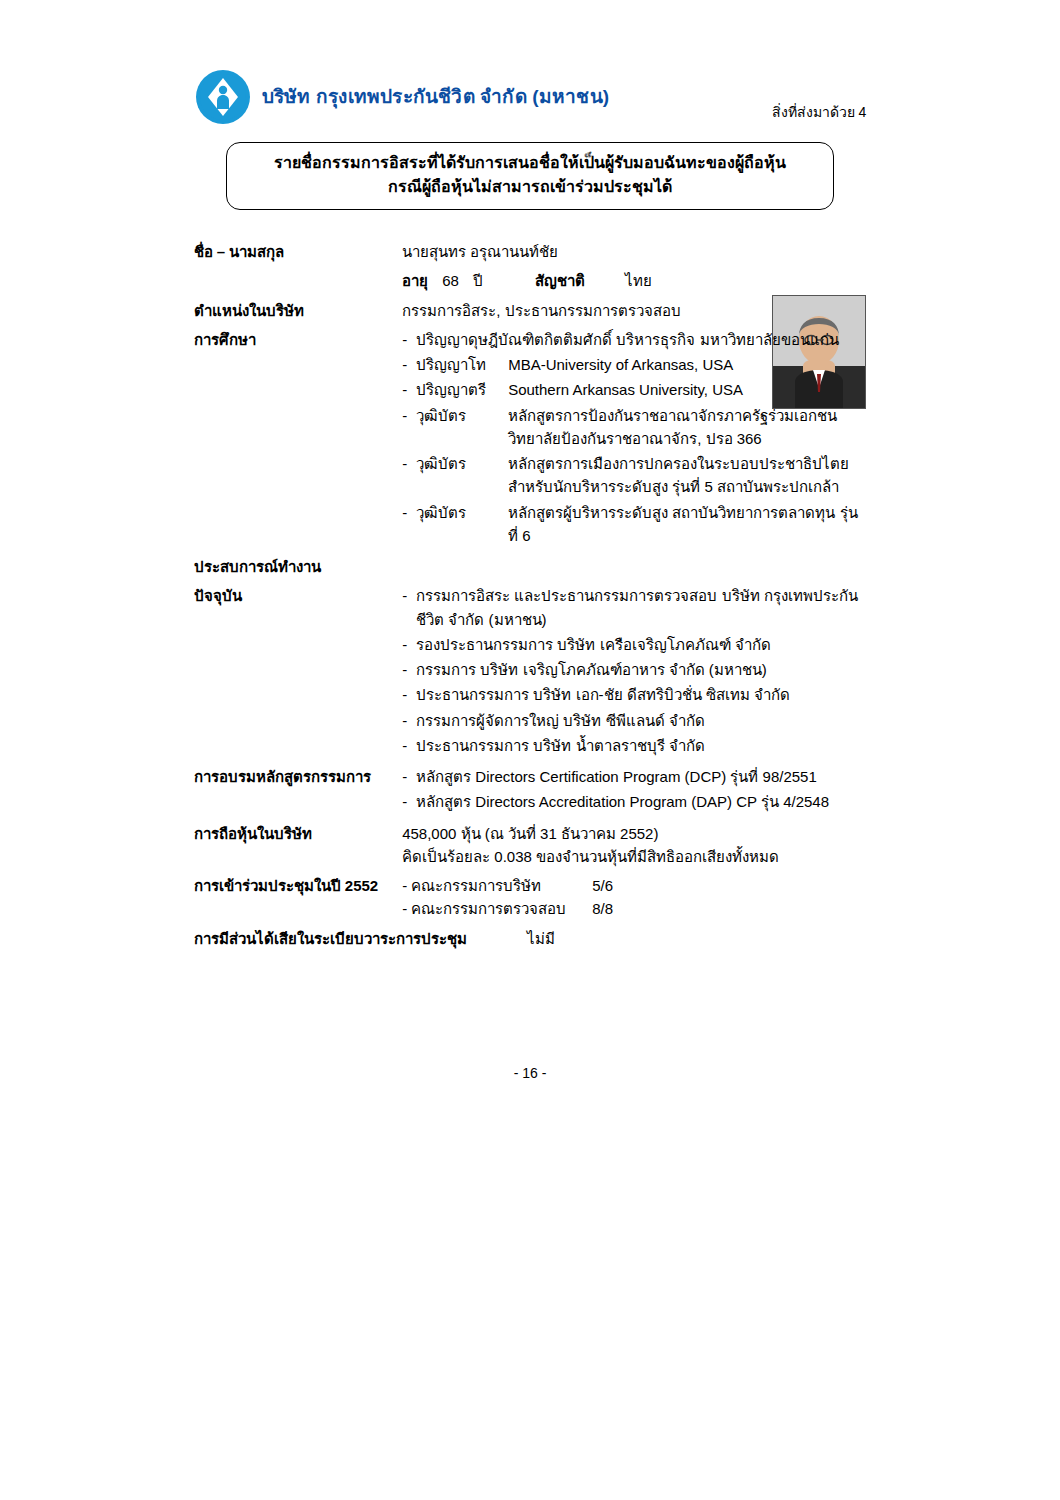บริษัท กรุงเทพประกันชีวิต จำกัด (มหาชน)
สิ่งที่ส่งมาด้วย 4
รายชื่อกรรมการอิสระที่ได้รับการเสนอชื่อให้เป็นผู้รับมอบฉันทะของผู้ถือหุ้น
กรณีผู้ถือหุ้นไม่สามารถเข้าร่วมประชุมได้
| ชื่อ – นามสกุล | นายสุนทร อรุณานนท์ชัย |
| | อายุ 68 ปี สัญชาติ ไทย |
| ตำแหน่งในบริษัท | กรรมการอิสระ, ประธานกรรมการตรวจสอบ |
| การศึกษา | ปริญญาดุษฎีบัณฑิตกิตติมศักดิ์ บริหารธุรกิจ มหาวิทยาลัยขอนแก่น ปริญญาโท MBA-University of Arkansas, USA ปริญญาตรี Southern Arkansas University, USA วุฒิบัตร หลักสูตรการป้องกันราชอาณาจักรภาครัฐร่วมเอกชน วิทยาลัยป้องกันราชอาณาจักร, ปรอ 366 วุฒิบัตร หลักสูตรการเมืองการปกครองในระบอบประชาธิปไตย สำหรับนักบริหารระดับสูง รุ่นที่ 5 สถาบันพระปกเกล้า วุฒิบัตร หลักสูตรผู้บริหารระดับสูง สถาบันวิทยาการตลาดทุน รุ่นที่ 6 |
| ประสบการณ์ทำงาน | |
| ปัจจุบัน | กรรมการอิสระ และประธานกรรมการตรวจสอบ บริษัท กรุงเทพประกันชีวิต จำกัด (มหาชน) รองประธานกรรมการ บริษัท เครือเจริญโภคภัณฑ์ จำกัด กรรมการ บริษัท เจริญโภคภัณฑ์อาหาร จำกัด (มหาชน) ประธานกรรมการ บริษัท เอก-ชัย ดีสทริบิวชั่น ซิสเทม จำกัด กรรมการผู้จัดการใหญ่ บริษัท ซีพีแลนด์ จำกัด ประธานกรรมการ บริษัท น้ำตาลราชบุรี จำกัด |
| การอบรมหลักสูตรกรรมการ | หลักสูตร Directors Certification Program (DCP) รุ่นที่ 98/2551 หลักสูตร Directors Accreditation Program (DAP) CP รุ่น 4/2548 |
| การถือหุ้นในบริษัท | 458,000 หุ้น (ณ วันที่ 31 ธันวาคม 2552) คิดเป็นร้อยละ 0.038 ของจำนวนหุ้นที่มีสิทธิออกเสียงทั้งหมด |
| การเข้าร่วมประชุมในปี 2552 | - คณะกรรมการบริษัท 5/6 - คณะกรรมการตรวจสอบ 8/8 |
| การมีส่วนได้เสียในระเบียบวาระการประชุม ไม่มี |
- 16 -